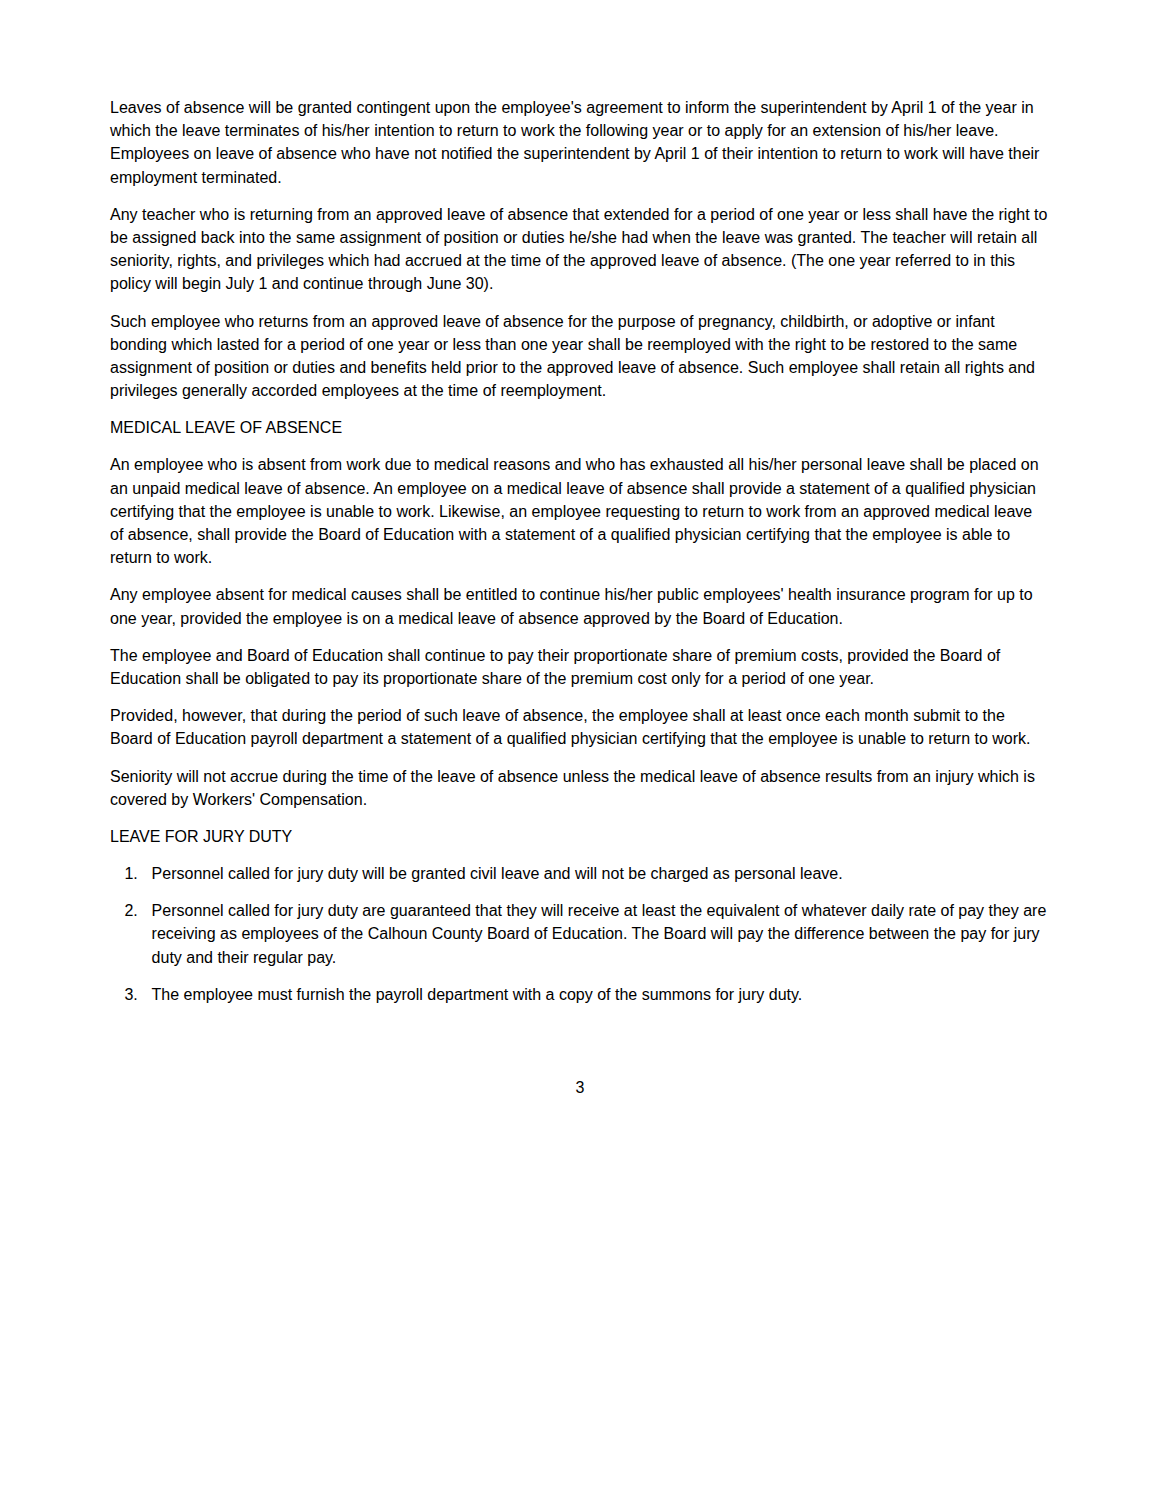Leaves of absence will be granted contingent upon the employee's agreement to inform the superintendent by April 1 of the year in which the leave terminates of his/her intention to return to work the following year or to apply for an extension of his/her leave. Employees on leave of absence who have not notified the superintendent by April 1 of their intention to return to work will have their employment terminated.
Any teacher who is returning from an approved leave of absence that extended for a period of one year or less shall have the right to be assigned back into the same assignment of position or duties he/she had when the leave was granted. The teacher will retain all seniority, rights, and privileges which had accrued at the time of the approved leave of absence. (The one year referred to in this policy will begin July 1 and continue through June 30).
Such employee who returns from an approved leave of absence for the purpose of pregnancy, childbirth, or adoptive or infant bonding which lasted for a period of one year or less than one year shall be reemployed with the right to be restored to the same assignment of position or duties and benefits held prior to the approved leave of absence. Such employee shall retain all rights and privileges generally accorded employees at the time of reemployment.
Medical Leave of Absence
An employee who is absent from work due to medical reasons and who has exhausted all his/her personal leave shall be placed on an unpaid medical leave of absence. An employee on a medical leave of absence shall provide a statement of a qualified physician certifying that the employee is unable to work. Likewise, an employee requesting to return to work from an approved medical leave of absence, shall provide the Board of Education with a statement of a qualified physician certifying that the employee is able to return to work.
Any employee absent for medical causes shall be entitled to continue his/her public employees' health insurance program for up to one year, provided the employee is on a medical leave of absence approved by the Board of Education.
The employee and Board of Education shall continue to pay their proportionate share of premium costs, provided the Board of Education shall be obligated to pay its proportionate share of the premium cost only for a period of one year.
Provided, however, that during the period of such leave of absence, the employee shall at least once each month submit to the Board of Education payroll department a statement of a qualified physician certifying that the employee is unable to return to work.
Seniority will not accrue during the time of the leave of absence unless the medical leave of absence results from an injury which is covered by Workers' Compensation.
Leave for Jury Duty
1. Personnel called for jury duty will be granted civil leave and will not be charged as personal leave.
2. Personnel called for jury duty are guaranteed that they will receive at least the equivalent of whatever daily rate of pay they are receiving as employees of the Calhoun County Board of Education. The Board will pay the difference between the pay for jury duty and their regular pay.
3. The employee must furnish the payroll department with a copy of the summons for jury duty.
3